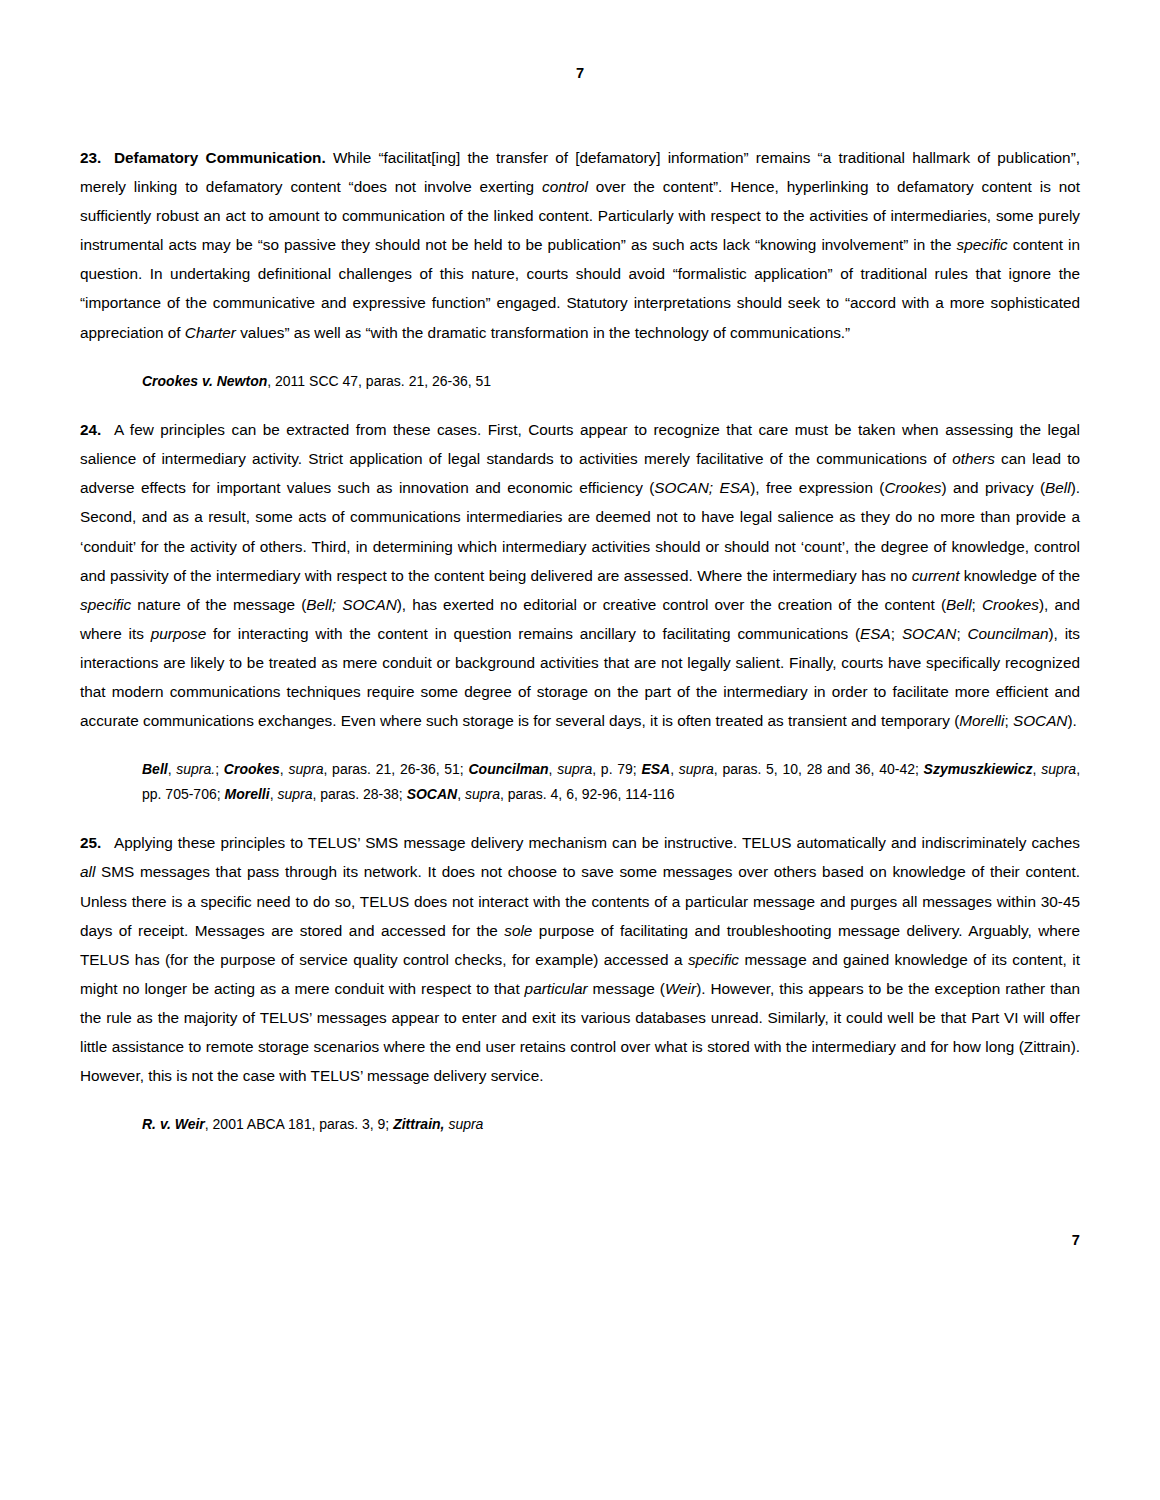7
23. Defamatory Communication. While “facilitat[ing] the transfer of [defamatory] information” remains “a traditional hallmark of publication”, merely linking to defamatory content “does not involve exerting control over the content”. Hence, hyperlinking to defamatory content is not sufficiently robust an act to amount to communication of the linked content. Particularly with respect to the activities of intermediaries, some purely instrumental acts may be “so passive they should not be held to be publication” as such acts lack “knowing involvement” in the specific content in question. In undertaking definitional challenges of this nature, courts should avoid “formalistic application” of traditional rules that ignore the “importance of the communicative and expressive function” engaged. Statutory interpretations should seek to “accord with a more sophisticated appreciation of Charter values” as well as “with the dramatic transformation in the technology of communications.”
Crookes v. Newton, 2011 SCC 47, paras. 21, 26-36, 51
24. A few principles can be extracted from these cases. First, Courts appear to recognize that care must be taken when assessing the legal salience of intermediary activity. Strict application of legal standards to activities merely facilitative of the communications of others can lead to adverse effects for important values such as innovation and economic efficiency (SOCAN; ESA), free expression (Crookes) and privacy (Bell). Second, and as a result, some acts of communications intermediaries are deemed not to have legal salience as they do no more than provide a ‘conduit’ for the activity of others. Third, in determining which intermediary activities should or should not ‘count’, the degree of knowledge, control and passivity of the intermediary with respect to the content being delivered are assessed. Where the intermediary has no current knowledge of the specific nature of the message (Bell; SOCAN), has exerted no editorial or creative control over the creation of the content (Bell; Crookes), and where its purpose for interacting with the content in question remains ancillary to facilitating communications (ESA; SOCAN; Councilman), its interactions are likely to be treated as mere conduit or background activities that are not legally salient. Finally, courts have specifically recognized that modern communications techniques require some degree of storage on the part of the intermediary in order to facilitate more efficient and accurate communications exchanges. Even where such storage is for several days, it is often treated as transient and temporary (Morelli; SOCAN).
Bell, supra.; Crookes, supra, paras. 21, 26-36, 51; Councilman, supra, p. 79; ESA, supra, paras. 5, 10, 28 and 36, 40-42; Szymuszkiewicz, supra, pp. 705-706; Morelli, supra, paras. 28-38; SOCAN, supra, paras. 4, 6, 92-96, 114-116
25. Applying these principles to TELUS’ SMS message delivery mechanism can be instructive. TELUS automatically and indiscriminately caches all SMS messages that pass through its network. It does not choose to save some messages over others based on knowledge of their content. Unless there is a specific need to do so, TELUS does not interact with the contents of a particular message and purges all messages within 30-45 days of receipt. Messages are stored and accessed for the sole purpose of facilitating and troubleshooting message delivery. Arguably, where TELUS has (for the purpose of service quality control checks, for example) accessed a specific message and gained knowledge of its content, it might no longer be acting as a mere conduit with respect to that particular message (Weir). However, this appears to be the exception rather than the rule as the majority of TELUS’ messages appear to enter and exit its various databases unread. Similarly, it could well be that Part VI will offer little assistance to remote storage scenarios where the end user retains control over what is stored with the intermediary and for how long (Zittrain). However, this is not the case with TELUS’ message delivery service.
R. v. Weir, 2001 ABCA 181, paras. 3, 9; Zittrain, supra
7